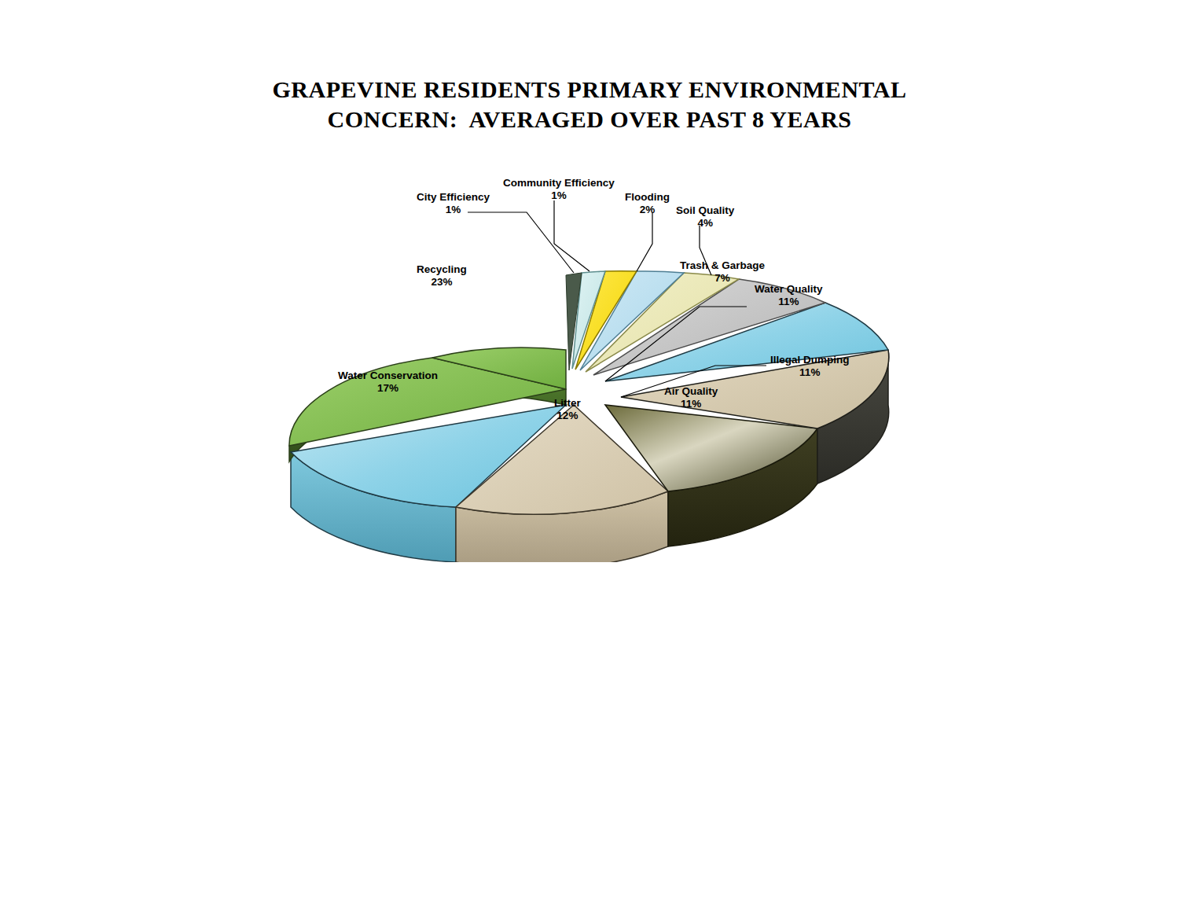GRAPEVINE RESIDENTS PRIMARY ENVIRONMENTAL CONCERN: AVERAGED OVER PAST 8 YEARS
Community Efficiency
1%
City Efficiency
1%
Flooding
2%
Soil Quality
4%
Trash & Garbage
7%
Water Quality
11%
Illegal Dumping
11%
Air Quality
11%
Litter
12%
Water Conservation
17%
Recycling
23%